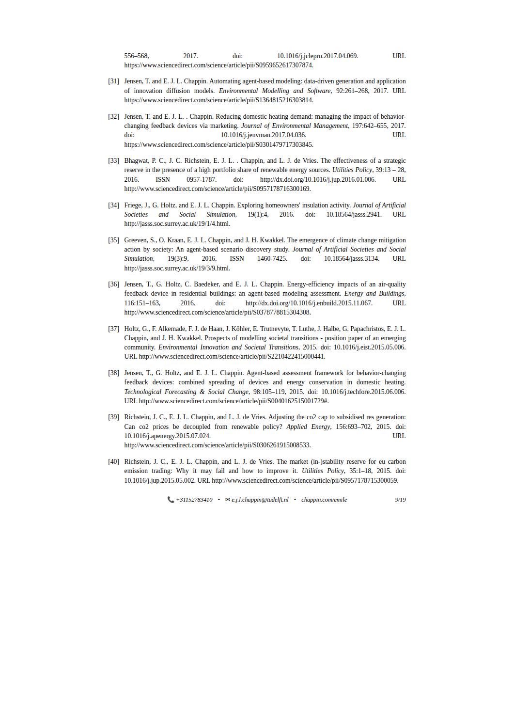556–568, 2017. doi: 10.1016/j.jclepro.2017.04.069. URL https://www.sciencedirect.com/science/article/pii/S0959652617307874.
[31] Jensen, T. and E. J. L. Chappin. Automating agent-based modeling: data-driven generation and application of innovation diffusion models. Environmental Modelling and Software, 92:261–268, 2017. URL https://www.sciencedirect.com/science/article/pii/S1364815216303814.
[32] Jensen, T. and E. J. L. . Chappin. Reducing domestic heating demand: managing the impact of behavior-changing feedback devices via marketing. Journal of Environmental Management, 197:642–655, 2017. doi: 10.1016/j.jenvman.2017.04.036. URL https://www.sciencedirect.com/science/article/pii/S0301479717303845.
[33] Bhagwat, P. C., J. C. Richstein, E. J. L. . Chappin, and L. J. de Vries. The effectiveness of a strategic reserve in the presence of a high portfolio share of renewable energy sources. Utilities Policy, 39:13 – 28, 2016. ISSN 0957-1787. doi: http://dx.doi.org/10.1016/j.jup.2016.01.006. URL http://www.sciencedirect.com/science/article/pii/S0957178716300169.
[34] Friege, J., G. Holtz, and E. J. L. Chappin. Exploring homeowners' insulation activity. Journal of Artificial Societies and Social Simulation, 19(1):4, 2016. doi: 10.18564/jasss.2941. URL http://jasss.soc.surrey.ac.uk/19/1/4.html.
[35] Greeven, S., O. Kraan, E. J. L. Chappin, and J. H. Kwakkel. The emergence of climate change mitigation action by society: An agent-based scenario discovery study. Journal of Artificial Societies and Social Simulation, 19(3):9, 2016. ISSN 1460-7425. doi: 10.18564/jasss.3134. URL http://jasss.soc.surrey.ac.uk/19/3/9.html.
[36] Jensen, T., G. Holtz, C. Baedeker, and E. J. L. Chappin. Energy-efficiency impacts of an air-quality feedback device in residential buildings: an agent-based modeling assessment. Energy and Buildings, 116:151–163, 2016. doi: http://dx.doi.org/10.1016/j.enbuild.2015.11.067. URL http://www.sciencedirect.com/science/article/pii/S0378778815304308.
[37] Holtz, G., F. Alkemade, F. J. de Haan, J. Köhler, E. Trutnevyte, T. Luthe, J. Halbe, G. Papachristos, E. J. L. Chappin, and J. H. Kwakkel. Prospects of modelling societal transitions - position paper of an emerging community. Environmental Innovation and Societal Transitions, 2015. doi: 10.1016/j.eist.2015.05.006. URL http://www.sciencedirect.com/science/article/pii/S2210422415000441.
[38] Jensen, T., G. Holtz, and E. J. L. Chappin. Agent-based assessment framework for behavior-changing feedback devices: combined spreading of devices and energy conservation in domestic heating. Technological Forecasting & Social Change, 98:105–119, 2015. doi: 10.1016/j.techfore.2015.06.006. URL http://www.sciencedirect.com/science/article/pii/S0040162515001729#.
[39] Richstein, J. C., E. J. L. Chappin, and L. J. de Vries. Adjusting the co2 cap to subsidised res generation: Can co2 prices be decoupled from renewable policy? Applied Energy, 156:693–702, 2015. doi: 10.1016/j.apenergy.2015.07.024. URL http://www.sciencedirect.com/science/article/pii/S0306261915008533.
[40] Richstein, J. C., E. J. L. Chappin, and L. J. de Vries. The market (in-)stability reserve for eu carbon emission trading: Why it may fail and how to improve it. Utilities Policy, 35:1–18, 2015. doi: 10.1016/j.jup.2015.05.002. URL http://www.sciencedirect.com/science/article/pii/S0957178715300059.
📞+31152783410 • ✉e.j.l.chappin@tudelft.nl • chappin.com/emile 9/19